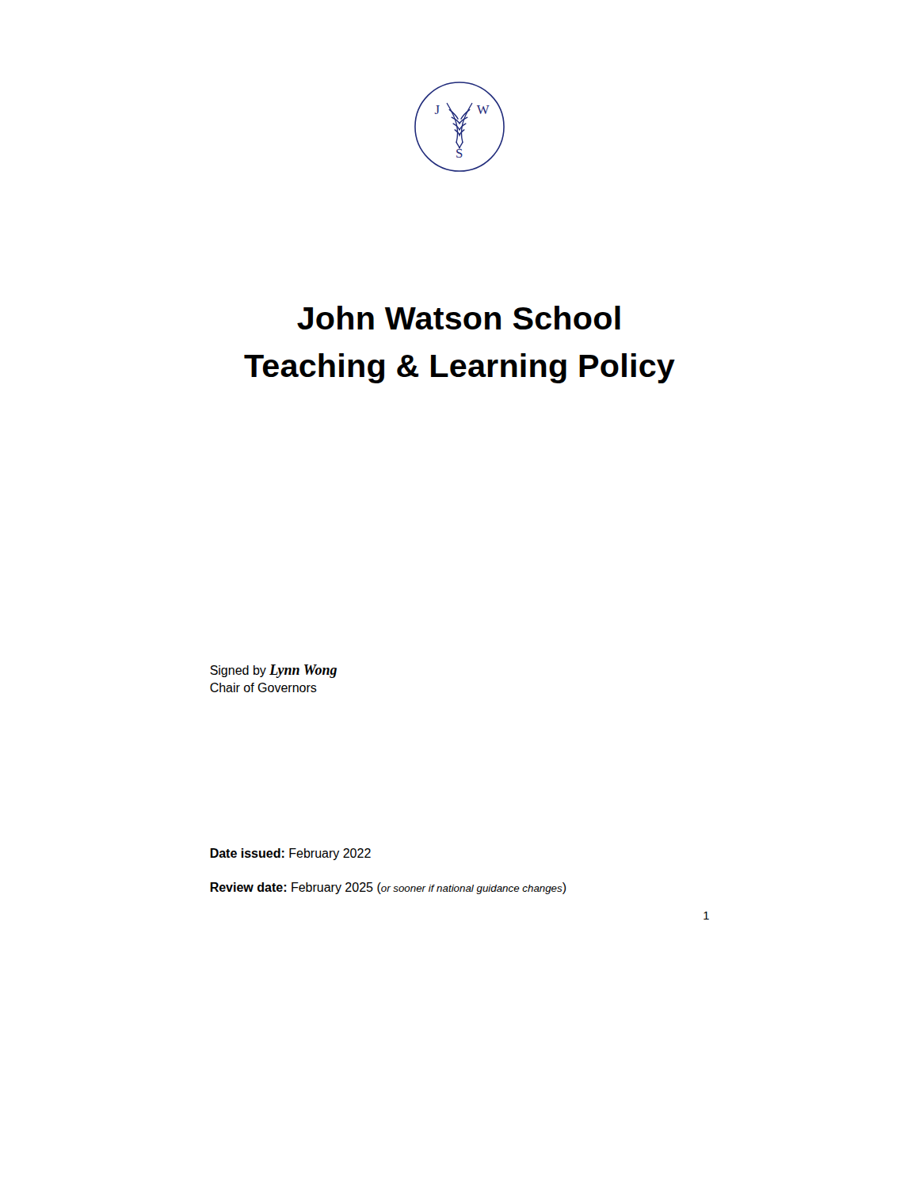J W S
John Watson SchoolTeaching & Learning Policy
Signed by Lynn Wong
Chair of Governors
Date issued: February 2022
Review date: February 2025 (or sooner if national guidance changes)
1